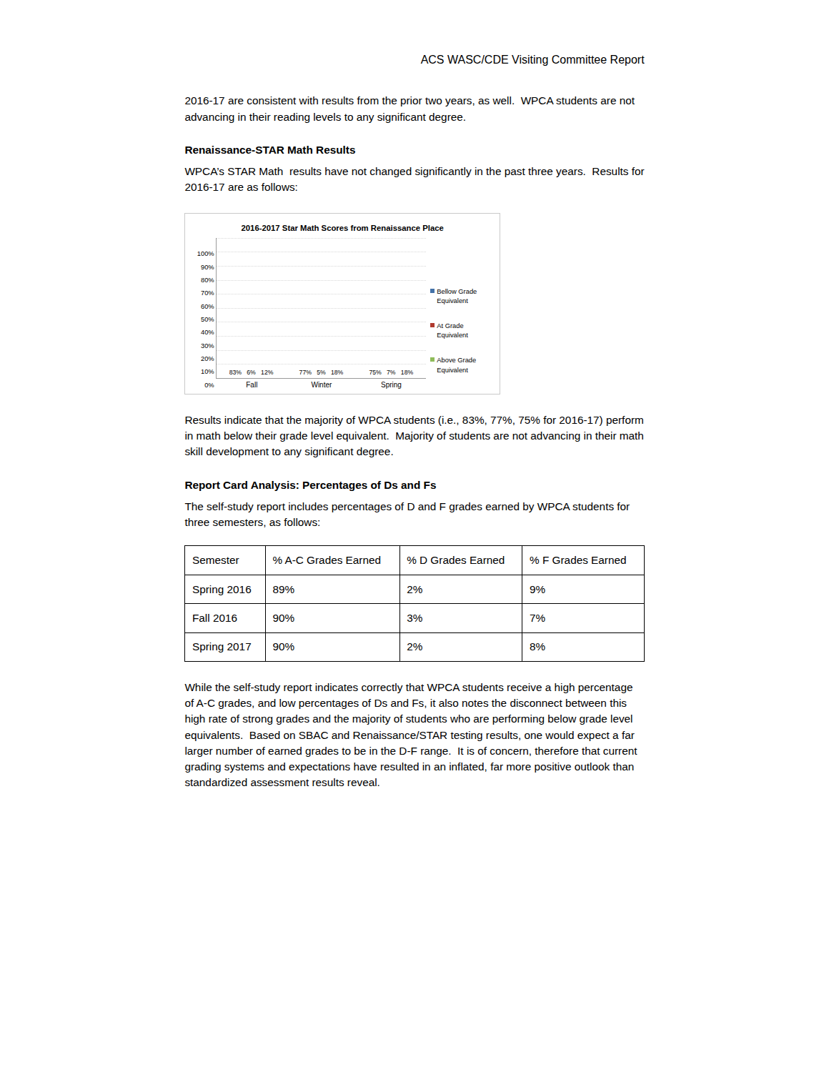ACS WASC/CDE Visiting Committee Report
2016-17 are consistent with results from the prior two years, as well. WPCA students are not advancing in their reading levels to any significant degree.
Renaissance-STAR Math Results
WPCA’s STAR Math results have not changed significantly in the past three years. Results for 2016-17 are as follows:
2016-2017 Star Math Scores from Renaissance Place
100%
90%
80%
70%
60%
50%
40%
30%
20%
10%
0%
83%
6%
12%
77%
5%
18%
75%
7%
18%
Fall Winter Spring
Bellow Grade Equivalent
At Grade Equivalent
Above Grade Equivalent
Results indicate that the majority of WPCA students (i.e., 83%, 77%, 75% for 2016-17) perform in math below their grade level equivalent. Majority of students are not advancing in their math skill development to any significant degree.
Report Card Analysis: Percentages of Ds and Fs
The self-study report includes percentages of D and F grades earned by WPCA students for three semesters, as follows:
| Semester | % A-C Grades Earned | % D Grades Earned | % F Grades Earned |
| --- | --- | --- | --- |
| Spring 2016 | 89% | 2% | 9% |
| Fall 2016 | 90% | 3% | 7% |
| Spring 2017 | 90% | 2% | 8% |
While the self-study report indicates correctly that WPCA students receive a high percentage of A-C grades, and low percentages of Ds and Fs, it also notes the disconnect between this high rate of strong grades and the majority of students who are performing below grade level equivalents. Based on SBAC and Renaissance/STAR testing results, one would expect a far larger number of earned grades to be in the D-F range. It is of concern, therefore that current grading systems and expectations have resulted in an inflated, far more positive outlook than standardized assessment results reveal.